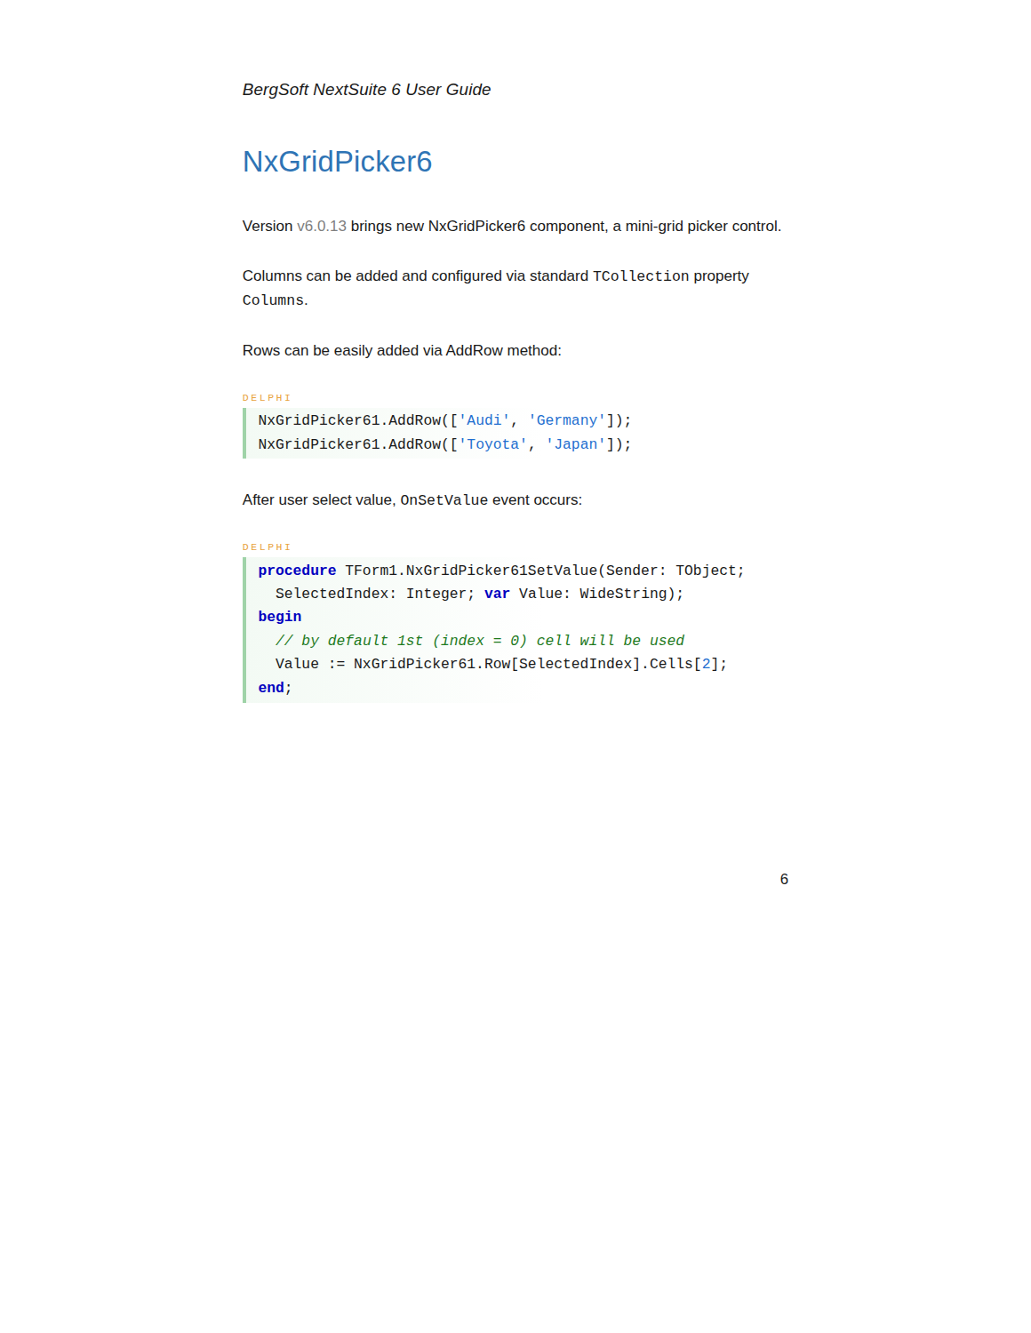BergSoft NextSuite 6 User Guide
NxGridPicker6
Version v6.0.13 brings new NxGridPicker6 component, a mini-grid picker control.
Columns can be added and configured via standard TCollection property Columns.
Rows can be easily added via AddRow method:
Delphi
NxGridPicker61.AddRow(['Audi', 'Germany']);
NxGridPicker61.AddRow(['Toyota', 'Japan']);
After user select value, OnSetValue event occurs:
Delphi
procedure TForm1.NxGridPicker61SetValue(Sender: TObject;
  SelectedIndex: Integer; var Value: WideString);
begin
  // by default 1st (index = 0) cell will be used
  Value := NxGridPicker61.Row[SelectedIndex].Cells[2];
end;
6